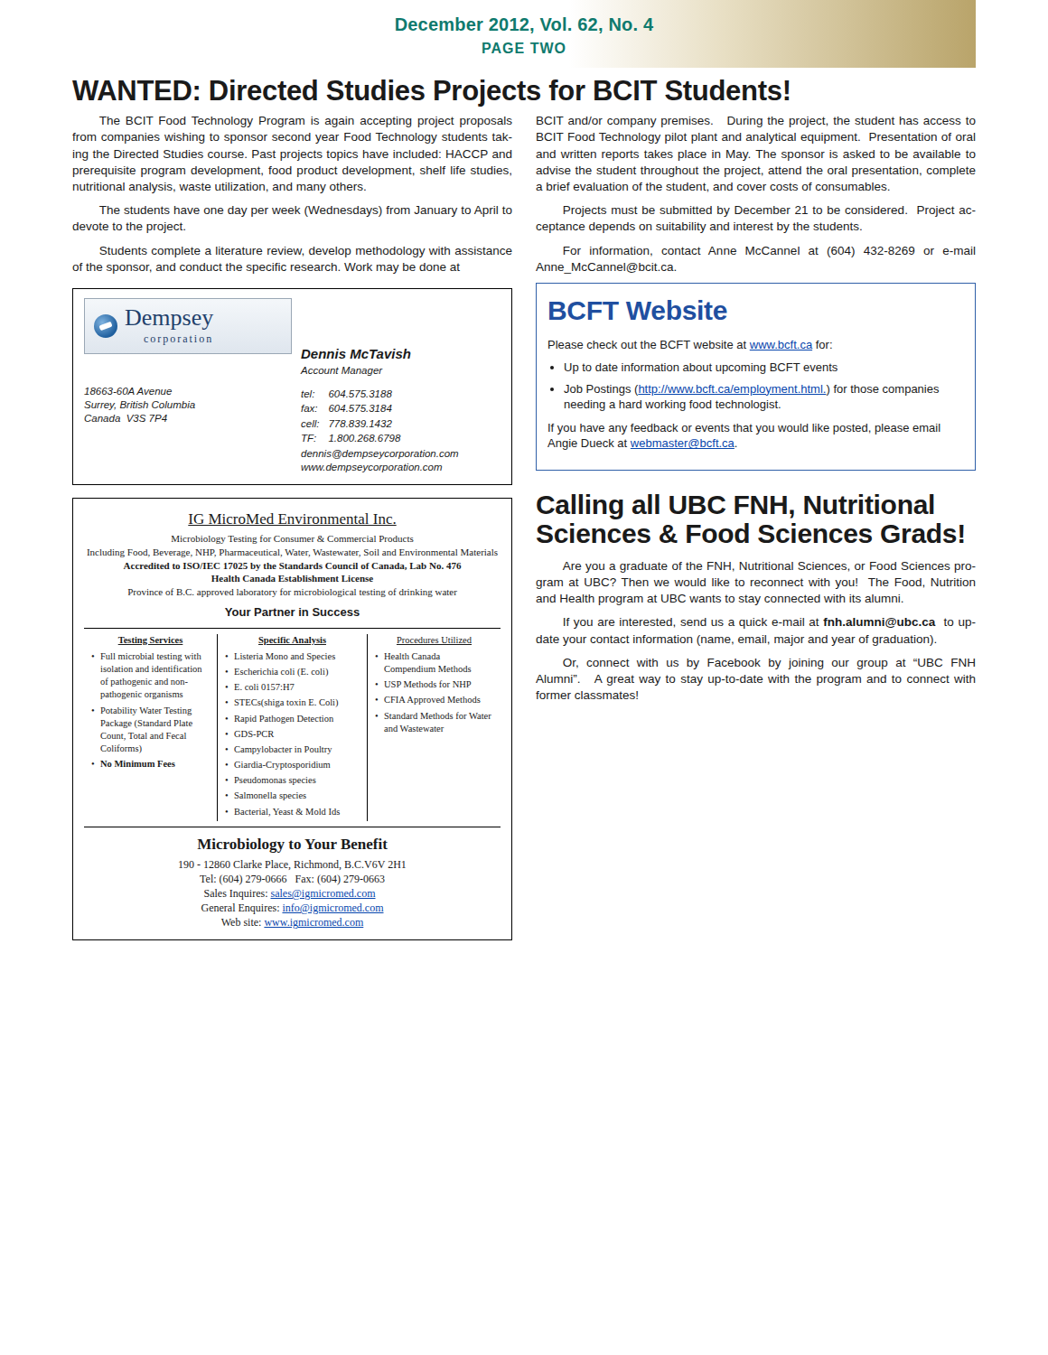December 2012, Vol. 62, No. 4
PAGE TWO
WANTED: Directed Studies Projects for BCIT Students!
The BCIT Food Technology Program is again accepting project proposals from companies wishing to sponsor second year Food Technology students taking the Directed Studies course. Past projects topics have included: HACCP and prerequisite program development, food product development, shelf life studies, nutritional analysis, waste utilization, and many others.
The students have one day per week (Wednesdays) from January to April to devote to the project.
Students complete a literature review, develop methodology with assistance of the sponsor, and conduct the specific research. Work may be done at
Dempsey
corporation
18663-60A Avenue
Surrey, British Columbia
Canada V3S 7P4
Dennis McTavish
Account Manager
| tel: | 604.575.3188 |
| fax: | 604.575.3184 |
| cell: | 778.839.1432 |
| TF: | 1.800.268.6798 |
dennis@dempseycorporation.com
www.dempseycorporation.com
IG MicroMed Environmental Inc.
Microbiology Testing for Consumer & Commercial Products
Including Food, Beverage, NHP, Pharmaceutical, Water, Wastewater, Soil and Environmental Materials
Accredited to ISO/IEC 17025 by the Standards Council of Canada, Lab No. 476
Health Canada Establishment License
Province of B.C. approved laboratory for microbiological testing of drinking water
Your Partner in Success
| Testing Services Full microbial testing with isolation and identification of pathogenic and non-pathogenic organisms Potability Water Testing Package (Standard Plate Count, Total and Fecal Coliforms) No Minimum Fees | Specific Analysis Listeria Mono and Species Escherichia coli (E. coli) E. coli 0157:H7 STECs(shiga toxin E. Coli) Rapid Pathogen Detection GDS-PCR Campylobacter in Poultry Giardia-Cryptosporidium Pseudomonas species Salmonella species Bacterial, Yeast & Mold Ids | Procedures Utilized Health Canada Compendium Methods USP Methods for NHP CFIA Approved Methods Standard Methods for Water and Wastewater |
Microbiology to Your Benefit
190 - 12860 Clarke Place, Richmond, B.C.V6V 2H1
Tel: (604) 279-0666 Fax: (604) 279-0663
Sales Inquires: sales@igmicromed.com
General Enquires: info@igmicromed.com
Web site: www.igmicromed.com
BCIT and/or company premises. During the project, the student has access to BCIT Food Technology pilot plant and analytical equipment. Presentation of oral and written reports takes place in May. The sponsor is asked to be available to advise the student throughout the project, attend the oral presentation, complete a brief evaluation of the student, and cover costs of consumables.
Projects must be submitted by December 21 to be considered. Project acceptance depends on suitability and interest by the students.
For information, contact Anne McCannel at (604) 432-8269 or e-mail Anne_McCannel@bcit.ca.
BCFT Website
Please check out the BCFT website at www.bcft.ca for:
Up to date information about upcoming BCFT events
Job Postings (http://www.bcft.ca/employment.html.) for those companies needing a hard working food technologist.
If you have any feedback or events that you would like posted, please email Angie Dueck at webmaster@bcft.ca.
Calling all UBC FNH, Nutritional Sciences & Food Sciences Grads!
Are you a graduate of the FNH, Nutritional Sciences, or Food Sciences program at UBC? Then we would like to reconnect with you! The Food, Nutrition and Health program at UBC wants to stay connected with its alumni.
If you are interested, send us a quick e-mail at fnh.alumni@ubc.ca to update your contact information (name, email, major and year of graduation).
Or, connect with us by Facebook by joining our group at “UBC FNH Alumni”. A great way to stay up-to-date with the program and to connect with former classmates!